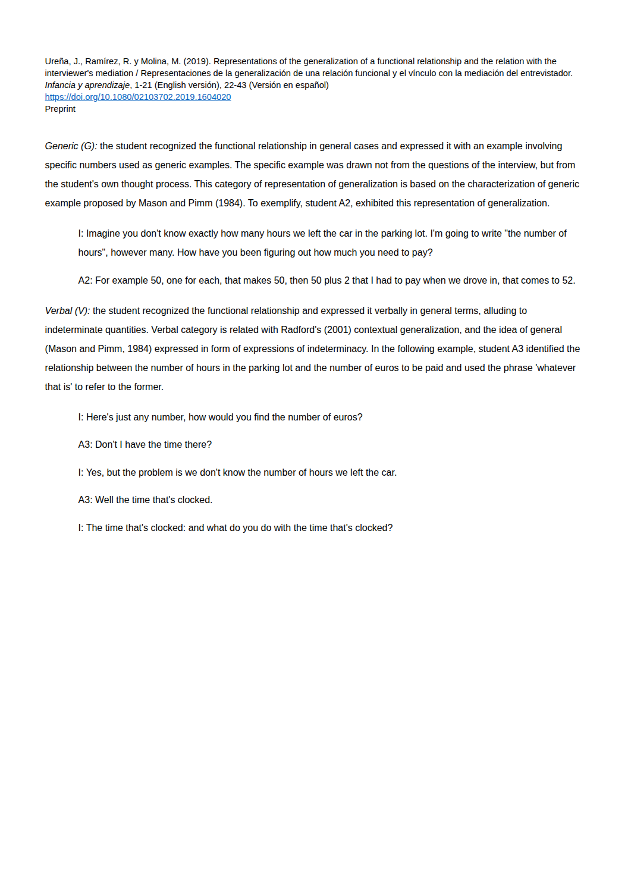Ureña, J., Ramírez, R. y Molina, M. (2019). Representations of the generalization of a functional relationship and the relation with the interviewer's mediation / Representaciones de la generalización de una relación funcional y el vínculo con la mediación del entrevistador. Infancia y aprendizaje, 1-21 (English versión), 22-43 (Versión en español)
https://doi.org/10.1080/02103702.2019.1604020
Preprint
Generic (G): the student recognized the functional relationship in general cases and expressed it with an example involving specific numbers used as generic examples. The specific example was drawn not from the questions of the interview, but from the student's own thought process. This category of representation of generalization is based on the characterization of generic example proposed by Mason and Pimm (1984). To exemplify, student A2, exhibited this representation of generalization.
I: Imagine you don't know exactly how many hours we left the car in the parking lot. I'm going to write "the number of hours", however many. How have you been figuring out how much you need to pay?
A2: For example 50, one for each, that makes 50, then 50 plus 2 that I had to pay when we drove in, that comes to 52.
Verbal (V): the student recognized the functional relationship and expressed it verbally in general terms, alluding to indeterminate quantities. Verbal category is related with Radford's (2001) contextual generalization, and the idea of general (Mason and Pimm, 1984) expressed in form of expressions of indeterminacy. In the following example, student A3 identified the relationship between the number of hours in the parking lot and the number of euros to be paid and used the phrase 'whatever that is' to refer to the former.
I: Here's just any number, how would you find the number of euros?
A3: Don't I have the time there?
I: Yes, but the problem is we don't know the number of hours we left the car.
A3: Well the time that's clocked.
I: The time that's clocked: and what do you do with the time that's clocked?